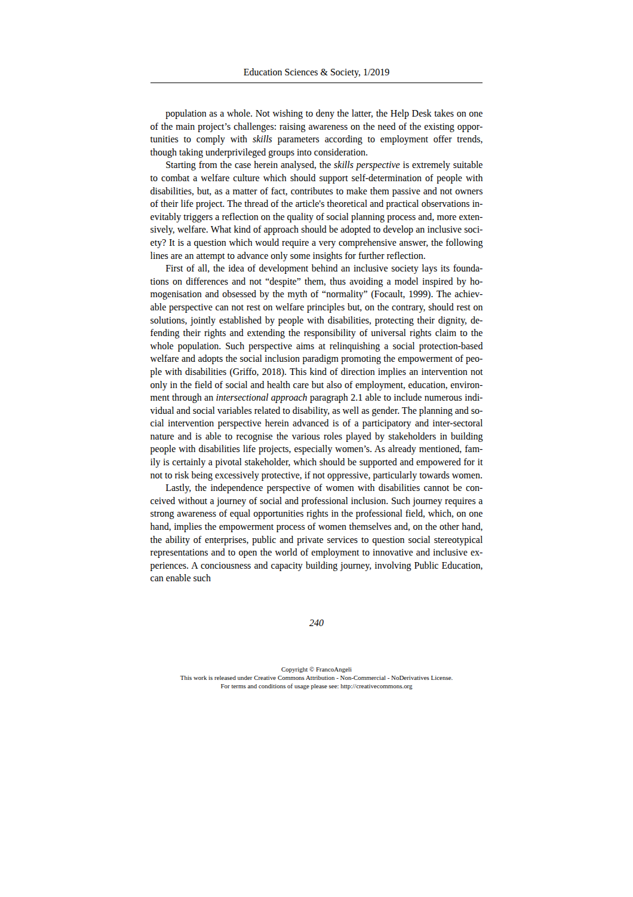Education Sciences & Society, 1/2019
population as a whole. Not wishing to deny the latter, the Help Desk takes on one of the main project’s challenges: raising awareness on the need of the existing opportunities to comply with skills parameters according to employment offer trends, though taking underprivileged groups into consideration.
Starting from the case herein analysed, the skills perspective is extremely suitable to combat a welfare culture which should support self-determination of people with disabilities, but, as a matter of fact, contributes to make them passive and not owners of their life project. The thread of the article's theoretical and practical observations inevitably triggers a reflection on the quality of social planning process and, more extensively, welfare. What kind of approach should be adopted to develop an inclusive society? It is a question which would require a very comprehensive answer, the following lines are an attempt to advance only some insights for further reflection.
First of all, the idea of development behind an inclusive society lays its foundations on differences and not “despite” them, thus avoiding a model inspired by homogenisation and obsessed by the myth of “normality” (Focault, 1999). The achievable perspective can not rest on welfare principles but, on the contrary, should rest on solutions, jointly established by people with disabilities, protecting their dignity, defending their rights and extending the responsibility of universal rights claim to the whole population. Such perspective aims at relinquishing a social protection-based welfare and adopts the social inclusion paradigm promoting the empowerment of people with disabilities (Griffo, 2018). This kind of direction implies an intervention not only in the field of social and health care but also of employment, education, environment through an intersectional approach paragraph 2.1 able to include numerous individual and social variables related to disability, as well as gender. The planning and social intervention perspective herein advanced is of a participatory and inter-sectoral nature and is able to recognise the various roles played by stakeholders in building people with disabilities life projects, especially women’s. As already mentioned, family is certainly a pivotal stakeholder, which should be supported and empowered for it not to risk being excessively protective, if not oppressive, particularly towards women.
Lastly, the independence perspective of women with disabilities cannot be conceived without a journey of social and professional inclusion. Such journey requires a strong awareness of equal opportunities rights in the professional field, which, on one hand, implies the empowerment process of women themselves and, on the other hand, the ability of enterprises, public and private services to question social stereotypical representations and to open the world of employment to innovative and inclusive experiences. A conciousness and capacity building journey, involving Public Education, can enable such
240
Copyright © FrancoAngeli
This work is released under Creative Commons Attribution - Non-Commercial - NoDerivatives License.
For terms and conditions of usage please see: http://creativecommons.org